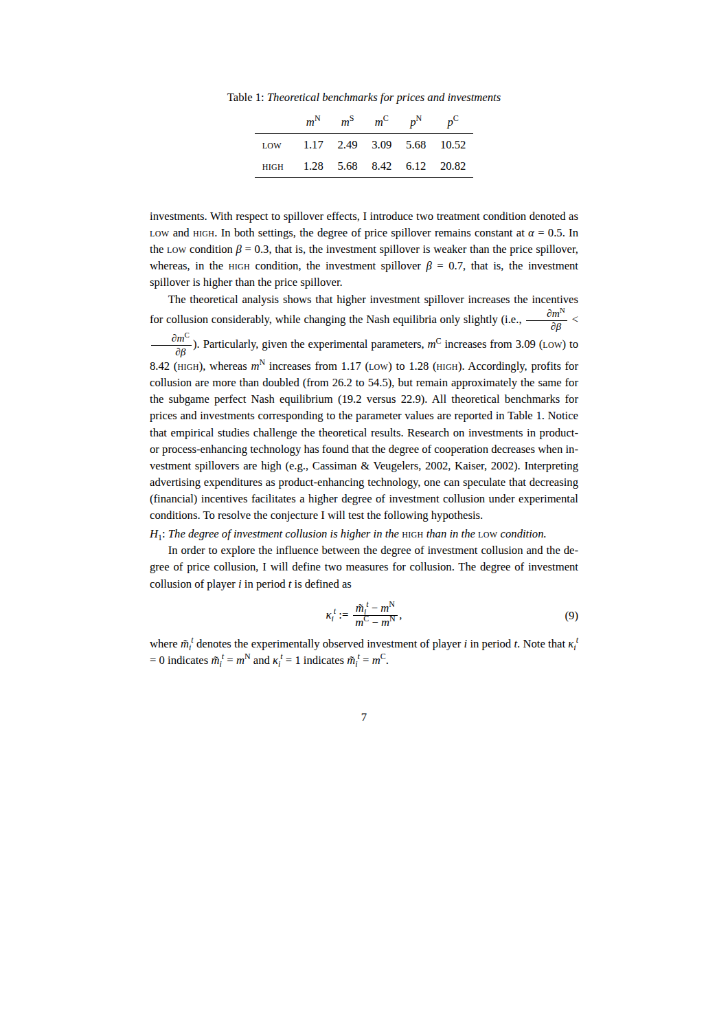Table 1: Theoretical benchmarks for prices and investments
| | m N | m S | m C | p N | p C |
| --- | --- | --- | --- | --- | --- |
| low | 1.17 | 2.49 | 3.09 | 5.68 | 10.52 |
| high | 1.28 | 5.68 | 8.42 | 6.12 | 20.82 |
investments. With respect to spillover effects, I introduce two treatment condition denoted as low and high. In both settings, the degree of price spillover remains constant at α = 0.5. In the low condition β = 0.3, that is, the investment spillover is weaker than the price spillover, whereas, in the high condition, the investment spillover β = 0.7, that is, the investment spillover is higher than the price spillover.
The theoretical analysis shows that higher investment spillover increases the incentives for collusion considerably, while changing the Nash equilibria only slightly (i.e., ∂mN∂β < ∂mC∂β). Particularly, given the experimental parameters, mC increases from 3.09 (low) to 8.42 (high), whereas mN increases from 1.17 (low) to 1.28 (high). Accordingly, profits for collusion are more than doubled (from 26.2 to 54.5), but remain approximately the same for the subgame perfect Nash equilibrium (19.2 versus 22.9). All theoretical benchmarks for prices and investments corresponding to the parameter values are reported in Table 1. Notice that empirical studies challenge the theoretical results. Research on investments in product- or process-enhancing technology has found that the degree of cooperation decreases when investment spillovers are high (e.g., Cassiman & Veugelers, 2002, Kaiser, 2002). Interpreting advertising expenditures as product-enhancing technology, one can speculate that decreasing (financial) incentives facilitates a higher degree of investment collusion under experimental conditions. To resolve the conjecture I will test the following hypothesis.
H1: The degree of investment collusion is higher in the high than in the low condition.
In order to explore the influence between the degree of investment collusion and the degree of price collusion, I will define two measures for collusion. The degree of investment collusion of player i in period t is defined as
κit := m̃it − mN mC − mN, (9)
where m̃it denotes the experimentally observed investment of player i in period t. Note that κit = 0 indicates m̃it = mN and κit = 1 indicates m̃it = mC.
7